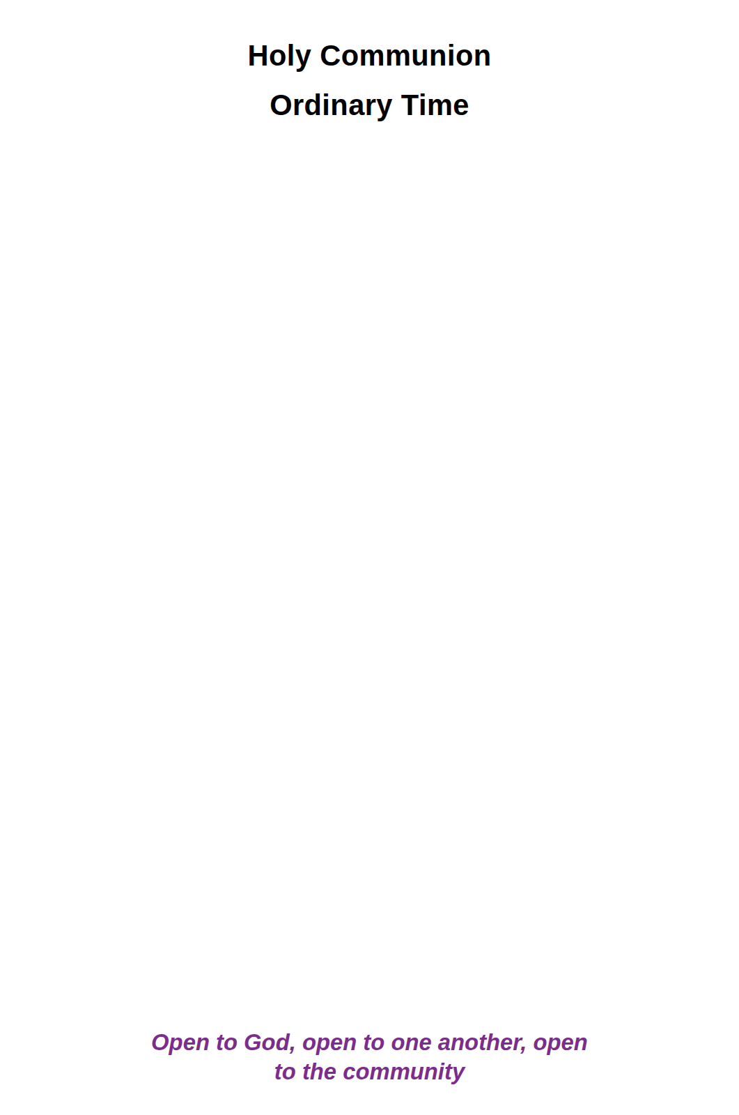Holy Communion Ordinary Time
Open to God, open to one another, open to the community